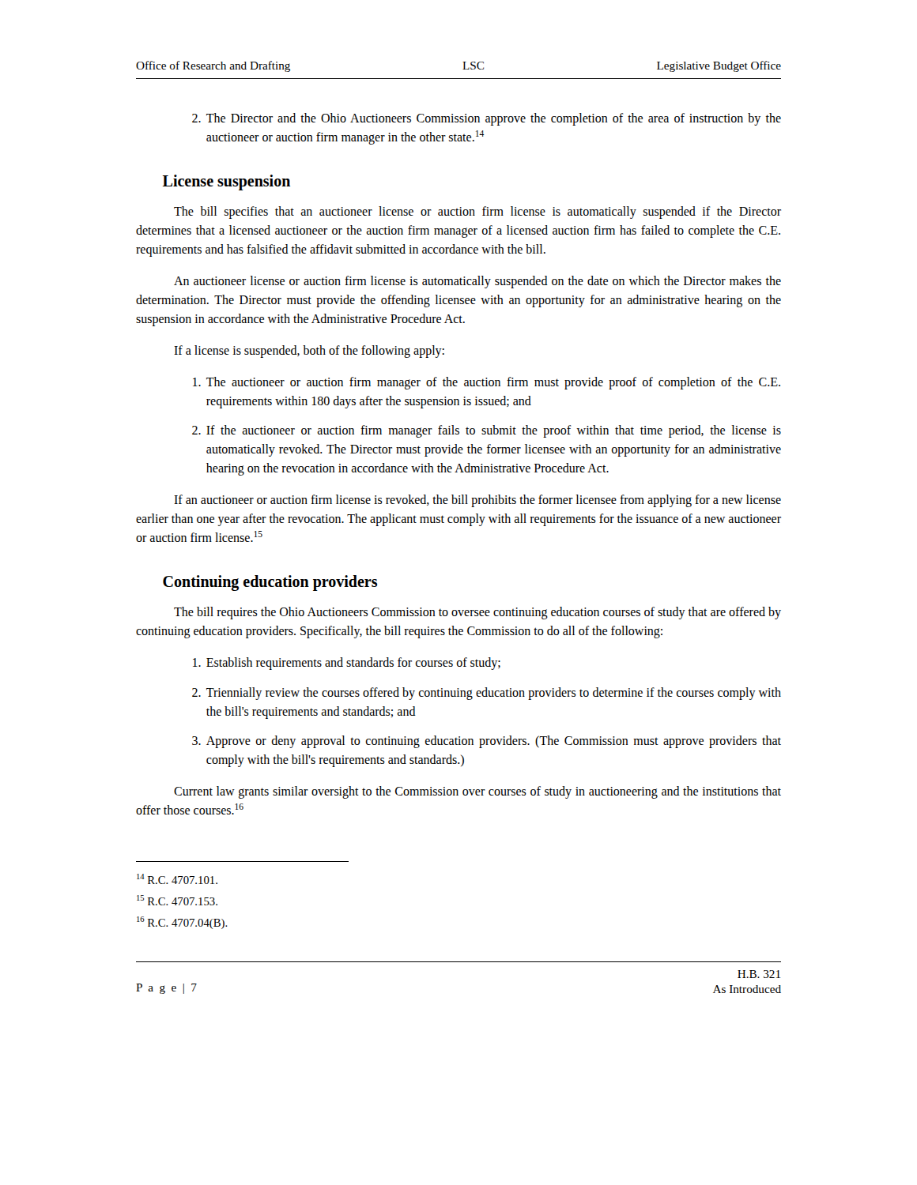Office of Research and Drafting LSC Legislative Budget Office
The Director and the Ohio Auctioneers Commission approve the completion of the area of instruction by the auctioneer or auction firm manager in the other state.14
License suspension
The bill specifies that an auctioneer license or auction firm license is automatically suspended if the Director determines that a licensed auctioneer or the auction firm manager of a licensed auction firm has failed to complete the C.E. requirements and has falsified the affidavit submitted in accordance with the bill.
An auctioneer license or auction firm license is automatically suspended on the date on which the Director makes the determination. The Director must provide the offending licensee with an opportunity for an administrative hearing on the suspension in accordance with the Administrative Procedure Act.
If a license is suspended, both of the following apply:
The auctioneer or auction firm manager of the auction firm must provide proof of completion of the C.E. requirements within 180 days after the suspension is issued; and
If the auctioneer or auction firm manager fails to submit the proof within that time period, the license is automatically revoked. The Director must provide the former licensee with an opportunity for an administrative hearing on the revocation in accordance with the Administrative Procedure Act.
If an auctioneer or auction firm license is revoked, the bill prohibits the former licensee from applying for a new license earlier than one year after the revocation. The applicant must comply with all requirements for the issuance of a new auctioneer or auction firm license.15
Continuing education providers
The bill requires the Ohio Auctioneers Commission to oversee continuing education courses of study that are offered by continuing education providers. Specifically, the bill requires the Commission to do all of the following:
Establish requirements and standards for courses of study;
Triennially review the courses offered by continuing education providers to determine if the courses comply with the bill's requirements and standards; and
Approve or deny approval to continuing education providers. (The Commission must approve providers that comply with the bill's requirements and standards.)
Current law grants similar oversight to the Commission over courses of study in auctioneering and the institutions that offer those courses.16
14 R.C. 4707.101.
15 R.C. 4707.153.
16 R.C. 4707.04(B).
P a g e | 7 H.B. 321
As Introduced